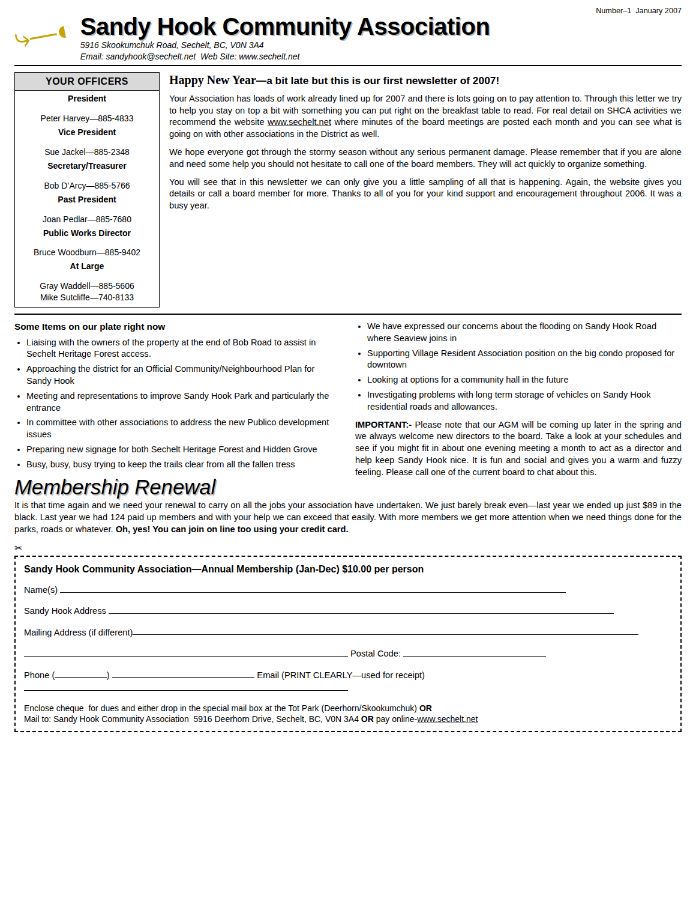⤷—◐
Sandy Hook Community Association
5916 Skookumchuk Road, Sechelt, BC, V0N 3A4
Email: sandyhook@sechelt.net Web Site: www.sechelt.net
Number–1 January 2007
YOUR OFFICERS
President
Peter Harvey—885-4833
Vice President
Sue Jackel—885-2348
Secretary/Treasurer
Bob D’Arcy—885-5766
Past President
Joan Pedlar—885-7680
Public Works Director
Bruce Woodburn—885-9402
At Large
Gray Waddell—885-5606
Mike Sutcliffe—740-8133
Happy New Year—a bit late but this is our first newsletter of 2007!
Your Association has loads of work already lined up for 2007 and there is lots going on to pay attention to. Through this letter we try to help you stay on top a bit with something you can put right on the breakfast table to read. For real detail on SHCA activities we recommend the website www.sechelt.net where minutes of the board meetings are posted each month and you can see what is going on with other associations in the District as well.
We hope everyone got through the stormy season without any serious permanent damage. Please remember that if you are alone and need some help you should not hesitate to call one of the board members. They will act quickly to organize something.
You will see that in this newsletter we can only give you a little sampling of all that is happening. Again, the website gives you details or call a board member for more. Thanks to all of you for your kind support and encouragement throughout 2006. It was a busy year.
Some Items on our plate right now
Liaising with the owners of the property at the end of Bob Road to assist in Sechelt Heritage Forest access.
Approaching the district for an Official Community/Neighbourhood Plan for Sandy Hook
Meeting and representations to improve Sandy Hook Park and particularly the entrance
In committee with other associations to address the new Publico development issues
Preparing new signage for both Sechelt Heritage Forest and Hidden Grove
Busy, busy, busy trying to keep the trails clear from all the fallen tress
Membership Renewal
We have expressed our concerns about the flooding on Sandy Hook Road where Seaview joins in
Supporting Village Resident Association position on the big condo proposed for downtown
Looking at options for a community hall in the future
Investigating problems with long term storage of vehicles on Sandy Hook residential roads and allowances.
IMPORTANT:- Please note that our AGM will be coming up later in the spring and we always welcome new directors to the board. Take a look at your schedules and see if you might fit in about one evening meeting a month to act as a director and help keep Sandy Hook nice. It is fun and social and gives you a warm and fuzzy feeling. Please call one of the current board to chat about this.
It is that time again and we need your renewal to carry on all the jobs your association have undertaken. We just barely break even—last year we ended up just $89 in the black. Last year we had 124 paid up members and with your help we can exceed that easily. With more members we get more attention when we need things done for the parks, roads or whatever. Oh, yes! You can join on line too using your credit card.
✂
Sandy Hook Community Association—Annual Membership (Jan-Dec) $10.00 per person
Name(s)
Sandy Hook Address
Mailing Address (if different)
Postal Code:
Phone ( ) Email (PRINT CLEARLY—used for receipt)
Enclose cheque for dues and either drop in the special mail box at the Tot Park (Deerhorn/Skookumchuk) OR
Mail to: Sandy Hook Community Association 5916 Deerhorn Drive, Sechelt, BC, V0N 3A4 OR pay online-www.sechelt.net